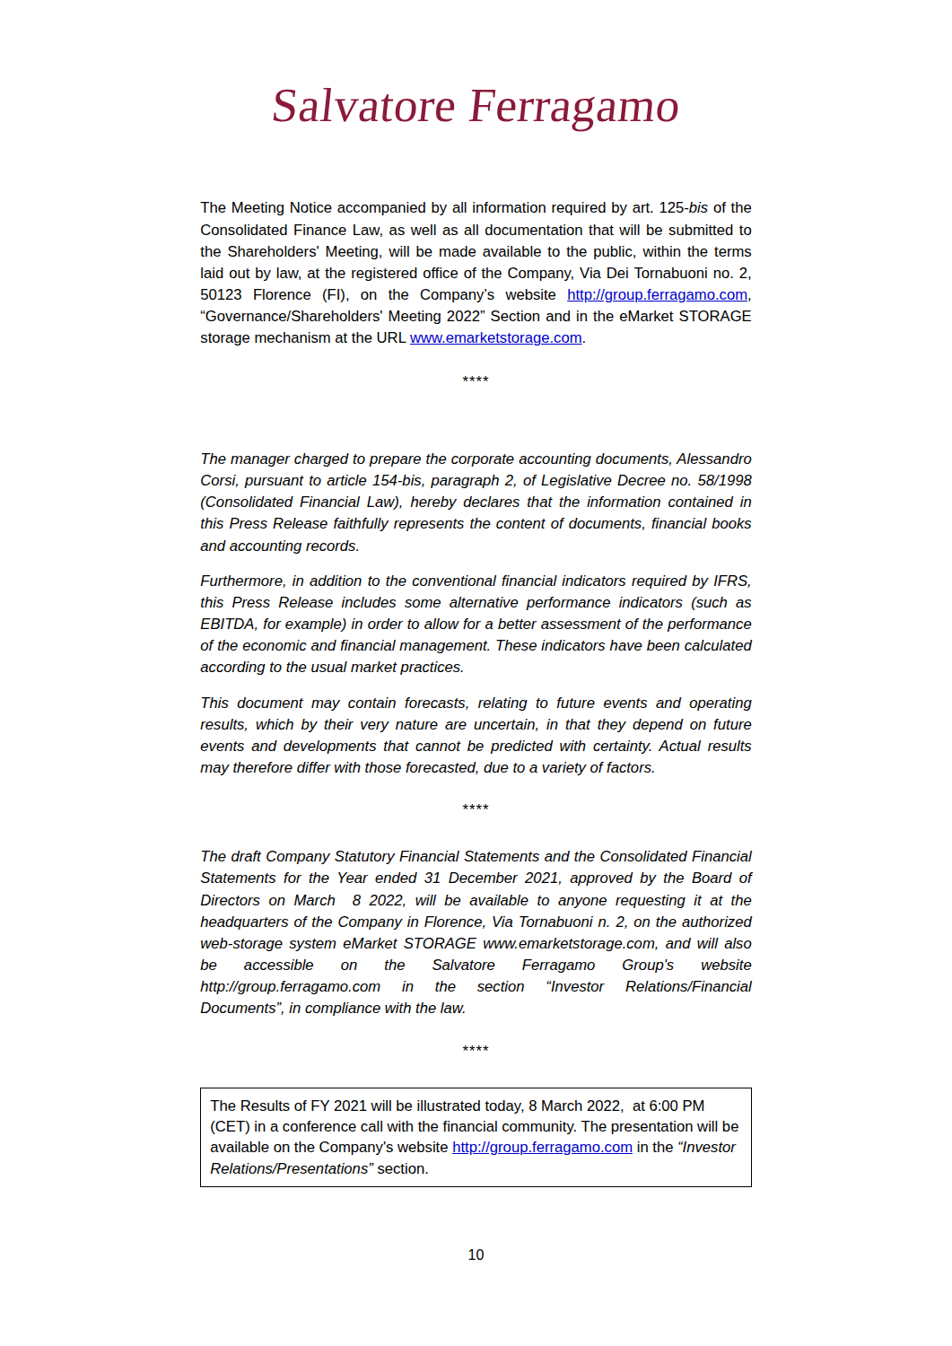Salvatore Ferragamo
The Meeting Notice accompanied by all information required by art. 125-bis of the Consolidated Finance Law, as well as all documentation that will be submitted to the Shareholders' Meeting, will be made available to the public, within the terms laid out by law, at the registered office of the Company, Via Dei Tornabuoni no. 2, 50123 Florence (FI), on the Company’s website http://group.ferragamo.com, “Governance/Shareholders' Meeting 2022” Section and in the eMarket STORAGE storage mechanism at the URL www.emarketstorage.com.
****
The manager charged to prepare the corporate accounting documents, Alessandro Corsi, pursuant to article 154-bis, paragraph 2, of Legislative Decree no. 58/1998 (Consolidated Financial Law), hereby declares that the information contained in this Press Release faithfully represents the content of documents, financial books and accounting records.
Furthermore, in addition to the conventional financial indicators required by IFRS, this Press Release includes some alternative performance indicators (such as EBITDA, for example) in order to allow for a better assessment of the performance of the economic and financial management. These indicators have been calculated according to the usual market practices.
This document may contain forecasts, relating to future events and operating results, which by their very nature are uncertain, in that they depend on future events and developments that cannot be predicted with certainty. Actual results may therefore differ with those forecasted, due to a variety of factors.
****
The draft Company Statutory Financial Statements and the Consolidated Financial Statements for the Year ended 31 December 2021, approved by the Board of Directors on March 8 2022, will be available to anyone requesting it at the headquarters of the Company in Florence, Via Tornabuoni n. 2, on the authorized web-storage system eMarket STORAGE www.emarketstorage.com, and will also be accessible on the Salvatore Ferragamo Group's website http://group.ferragamo.com in the section “Investor Relations/Financial Documents”, in compliance with the law.
****
The Results of FY 2021 will be illustrated today, 8 March 2022, at 6:00 PM (CET) in a conference call with the financial community. The presentation will be available on the Company's website http://group.ferragamo.com in the “Investor Relations/Presentations” section.
10